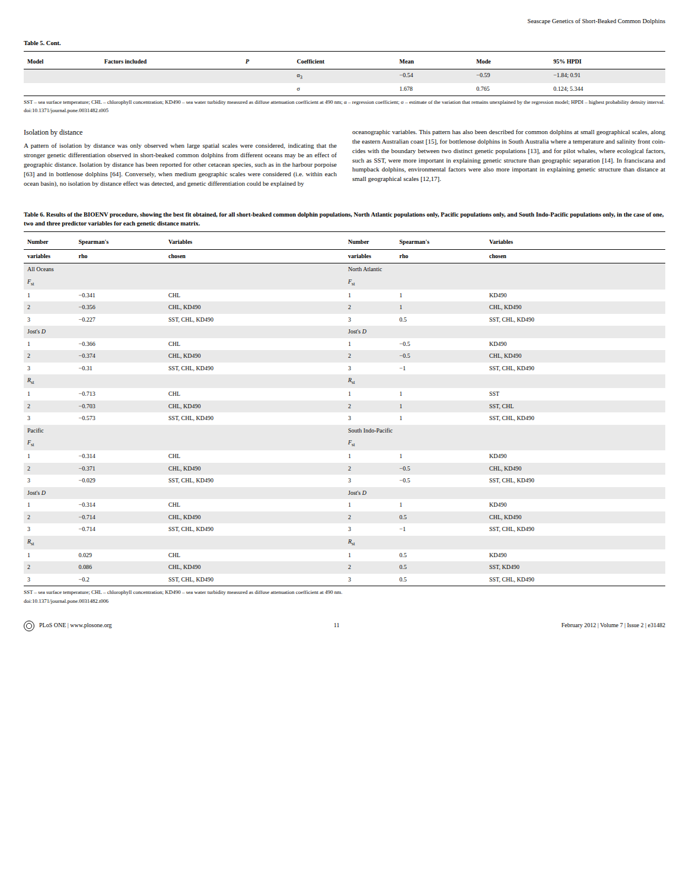Seascape Genetics of Short-Beaked Common Dolphins
Table 5. Cont.
| Model | Factors included | P | Coefficient | Mean | Mode | 95% HPDI |
| --- | --- | --- | --- | --- | --- | --- |
| | | | α 3 | −0.54 | −0.59 | −1.84; 0.91 |
| | | | σ | 1.678 | 0.765 | 0.124; 5.344 |
SST – sea surface temperature; CHL – chlorophyll concentration; KD490 – sea water turbidity measured as diffuse attenuation coefficient at 490 nm; α – regression coefficient; σ – estimate of the variation that remains unexplained by the regression model; HPDI – highest probability density interval.
doi:10.1371/journal.pone.0031482.t005
Isolation by distance
A pattern of isolation by distance was only observed when large spatial scales were considered, indicating that the stronger genetic differentiation observed in short-beaked common dolphins from different oceans may be an effect of geographic distance. Isolation by distance has been reported for other cetacean species, such as in the harbour porpoise [63] and in bottlenose dolphins [64]. Conversely, when medium geographic scales were considered (i.e. within each ocean basin), no isolation by distance effect was detected, and genetic differentiation could be explained by
oceanographic variables. This pattern has also been described for common dolphins at small geographical scales, along the eastern Australian coast [15], for bottlenose dolphins in South Australia where a temperature and salinity front coincides with the boundary between two distinct genetic populations [13], and for pilot whales, where ecological factors, such as SST, were more important in explaining genetic structure than geographic separation [14]. In franciscana and humpback dolphins, environmental factors were also more important in explaining genetic structure than distance at small geographical scales [12,17].
Table 6. Results of the BIOENV procedure, showing the best fit obtained, for all short-beaked common dolphin populations, North Atlantic populations only, Pacific populations only, and South Indo-Pacific populations only, in the case of one, two and three predictor variables for each genetic distance matrix.
| Number | Spearman's | Variables | Number | Spearman's | Variables |
| --- | --- | --- | --- | --- | --- |
| variables | rho | chosen | variables | rho | chosen |
| All Oceans | North Atlantic |
| F st | F st |
| 1 | −0.341 | CHL | 1 | 1 | KD490 |
| 2 | −0.356 | CHL, KD490 | 2 | 1 | CHL, KD490 |
| 3 | −0.227 | SST, CHL, KD490 | 3 | 0.5 | SST, CHL, KD490 |
| Jost's D | Jost's D |
| 1 | −0.366 | CHL | 1 | −0.5 | KD490 |
| 2 | −0.374 | CHL, KD490 | 2 | −0.5 | CHL, KD490 |
| 3 | −0.31 | SST, CHL, KD490 | 3 | −1 | SST, CHL, KD490 |
| R st | R st |
| 1 | −0.713 | CHL | 1 | 1 | SST |
| 2 | −0.703 | CHL, KD490 | 2 | 1 | SST, CHL |
| 3 | −0.573 | SST, CHL, KD490 | 3 | 1 | SST, CHL, KD490 |
| Pacific | South Indo-Pacific |
| F st | F st |
| 1 | −0.314 | CHL | 1 | 1 | KD490 |
| 2 | −0.371 | CHL, KD490 | 2 | −0.5 | CHL, KD490 |
| 3 | −0.029 | SST, CHL, KD490 | 3 | −0.5 | SST, CHL, KD490 |
| Jost's D | Jost's D |
| 1 | −0.314 | CHL | 1 | 1 | KD490 |
| 2 | −0.714 | CHL, KD490 | 2 | 0.5 | CHL, KD490 |
| 3 | −0.714 | SST, CHL, KD490 | 3 | −1 | SST, CHL, KD490 |
| R st | R st |
| 1 | 0.029 | CHL | 1 | 0.5 | KD490 |
| 2 | 0.086 | CHL, KD490 | 2 | 0.5 | SST, KD490 |
| 3 | −0.2 | SST, CHL, KD490 | 3 | 0.5 | SST, CHL, KD490 |
SST – sea surface temperature; CHL – chlorophyll concentration; KD490 – sea water turbidity measured as diffuse attenuation coefficient at 490 nm.
doi:10.1371/journal.pone.0031482.t006
PLoS ONE | www.plosone.org
11
February 2012 | Volume 7 | Issue 2 | e31482